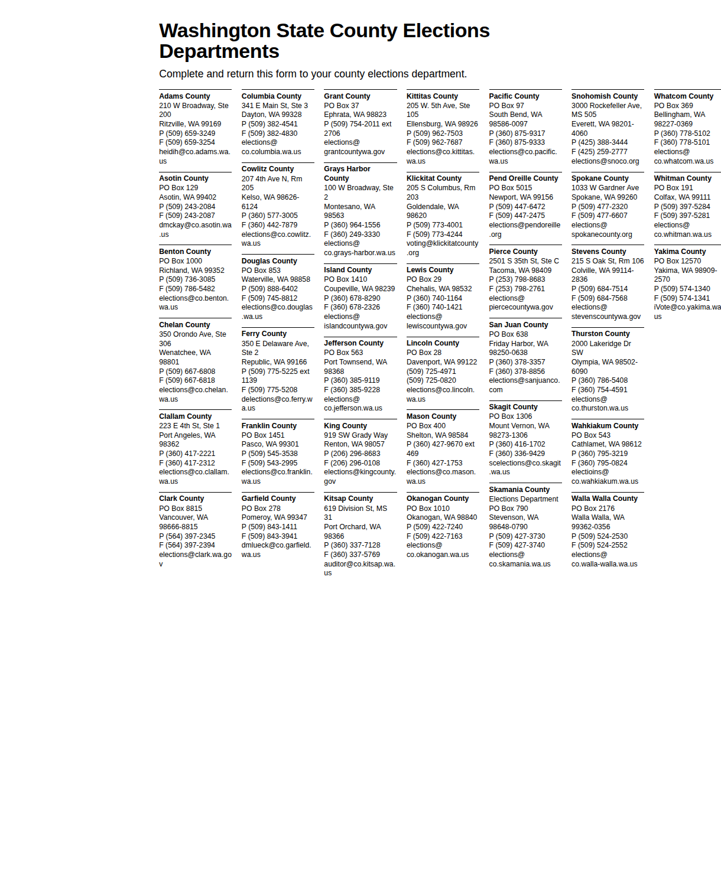Washington State County Elections Departments
Complete and return this form to your county elections department.
Adams County
210 W Broadway, Ste 200
Ritzville, WA 99169
P (509) 659-3249
F (509) 659-3254
heidih@co.adams.wa.us
Asotin County
PO Box 129
Asotin, WA 99402
P (509) 243-2084
F (509) 243-2087
dmckay@co.asotin.wa.us
Benton County
PO Box 1000
Richland, WA 99352
P (509) 736-3085
F (509) 786-5482
elections@co.benton.wa.us
Chelan County
350 Orondo Ave, Ste 306
Wenatchee, WA 98801
P (509) 667-6808
F (509) 667-6818
elections@co.chelan.wa.us
Clallam County
223 E 4th St, Ste 1
Port Angeles, WA 98362
P (360) 417-2221
F (360) 417-2312
elections@co.clallam.wa.us
Clark County
PO Box 8815
Vancouver, WA 98666-8815
P (564) 397-2345
F (564) 397-2394
elections@clark.wa.gov
Columbia County
341 E Main St, Ste 3
Dayton, WA 99328
P (509) 382-4541
F (509) 382-4830
elections@
co.columbia.wa.us
Cowlitz County
207 4th Ave N, Rm 205
Kelso, WA 98626-6124
P (360) 577-3005
F (360) 442-7879
elections@co.cowlitz.wa.us
Douglas County
PO Box 853
Waterville, WA 98858
P (509) 888-6402
F (509) 745-8812
elections@co.douglas.wa.us
Ferry County
350 E Delaware Ave, Ste 2
Republic, WA 99166
P (509) 775-5225 ext 1139
F (509) 775-5208
delections@co.ferry.wa.us
Franklin County
PO Box 1451
Pasco, WA 99301
P (509) 545-3538
F (509) 543-2995
elections@co.franklin.wa.us
Garfield County
PO Box 278
Pomeroy, WA 99347
P (509) 843-1411
F (509) 843-3941
dmlueck@co.garfield.wa.us
Grant County
PO Box 37
Ephrata, WA 98823
P (509) 754-2011 ext 2706
elections@
grantcountywa.gov
Grays Harbor County
100 W Broadway, Ste 2
Montesano, WA 98563
P (360) 964-1556
F (360) 249-3330
elections@
co.grays-harbor.wa.us
Island County
PO Box 1410
Coupeville, WA 98239
P (360) 678-8290
F (360) 678-2326
elections@
islandcountywa.gov
Jefferson County
PO Box 563
Port Townsend, WA 98368
P (360) 385-9119
F (360) 385-9228
elections@
co.jefferson.wa.us
King County
919 SW Grady Way
Renton, WA 98057
P (206) 296-8683
F (206) 296-0108
elections@kingcounty.gov
Kitsap County
619 Division St, MS 31
Port Orchard, WA 98366
P (360) 337-7128
F (360) 337-5769
auditor@co.kitsap.wa.us
Kittitas County
205 W. 5th Ave, Ste 105
Ellensburg, WA 98926
P (509) 962-7503
F (509) 962-7687
elections@co.kittitas.wa.us
Klickitat County
205 S Columbus, Rm 203
Goldendale, WA 98620
P (509) 773-4001
F (509) 773-4244
voting@klickitatcounty.org
Lewis County
PO Box 29
Chehalis, WA 98532
P (360) 740-1164
F (360) 740-1421
elections@
lewiscountywa.gov
Lincoln County
PO Box 28
Davenport, WA 99122
(509) 725-4971
(509) 725-0820
elections@co.lincoln.wa.us
Mason County
PO Box 400
Shelton, WA 98584
P (360) 427-9670 ext 469
F (360) 427-1753
elections@co.mason.wa.us
Okanogan County
PO Box 1010
Okanogan, WA 98840
P (509) 422-7240
F (509) 422-7163
elections@
co.okanogan.wa.us
Pacific County
PO Box 97
South Bend, WA
98586-0097
P (360) 875-9317
F (360) 875-9333
elections@co.pacific.wa.us
Pend Oreille County
PO Box 5015
Newport, WA 99156
P (509) 447-6472
F (509) 447-2475
elections@pendoreille.org
Pierce County
2501 S 35th St, Ste C
Tacoma, WA 98409
P (253) 798-8683
F (253) 798-2761
elections@
piercecountywa.gov
San Juan County
PO Box 638
Friday Harbor, WA
98250-0638
P (360) 378-3357
F (360) 378-8856
elections@sanjuanco.com
Skagit County
PO Box 1306
Mount Vernon, WA
98273-1306
P (360) 416-1702
F (360) 336-9429
scelections@co.skagit.wa.us
Skamania County
Elections Department
PO Box 790
Stevenson, WA
98648-0790
P (509) 427-3730
F (509) 427-3740
elections@
co.skamania.wa.us
Snohomish County
3000 Rockefeller Ave,
MS 505
Everett, WA 98201-4060
P (425) 388-3444
F (425) 259-2777
elections@snoco.org
Spokane County
1033 W Gardner Ave
Spokane, WA 99260
P (509) 477-2320
F (509) 477-6607
elections@
spokanecounty.org
Stevens County
215 S Oak St, Rm 106
Colville, WA 99114-2836
P (509) 684-7514
F (509) 684-7568
elections@
stevenscountywa.gov
Thurston County
2000 Lakeridge Dr SW
Olympia, WA 98502-6090
P (360) 786-5408
F (360) 754-4591
elections@
co.thurston.wa.us
Wahkiakum County
PO Box 543
Cathlamet, WA 98612
P (360) 795-3219
F (360) 795-0824
electioins@
co.wahkiakum.wa.us
Walla Walla County
PO Box 2176
Walla Walla, WA
99362-0356
P (509) 524-2530
F (509) 524-2552
elections@
co.walla-walla.wa.us
Whatcom County
PO Box 369
Bellingham, WA
98227-0369
P (360) 778-5102
F (360) 778-5101
elections@
co.whatcom.wa.us
Whitman County
PO Box 191
Colfax, WA 99111
P (509) 397-5284
F (509) 397-5281
elections@
co.whitman.wa.us
Yakima County
PO Box 12570
Yakima, WA 98909-2570
P (509) 574-1340
F (509) 574-1341
iVote@co.yakima.wa.us